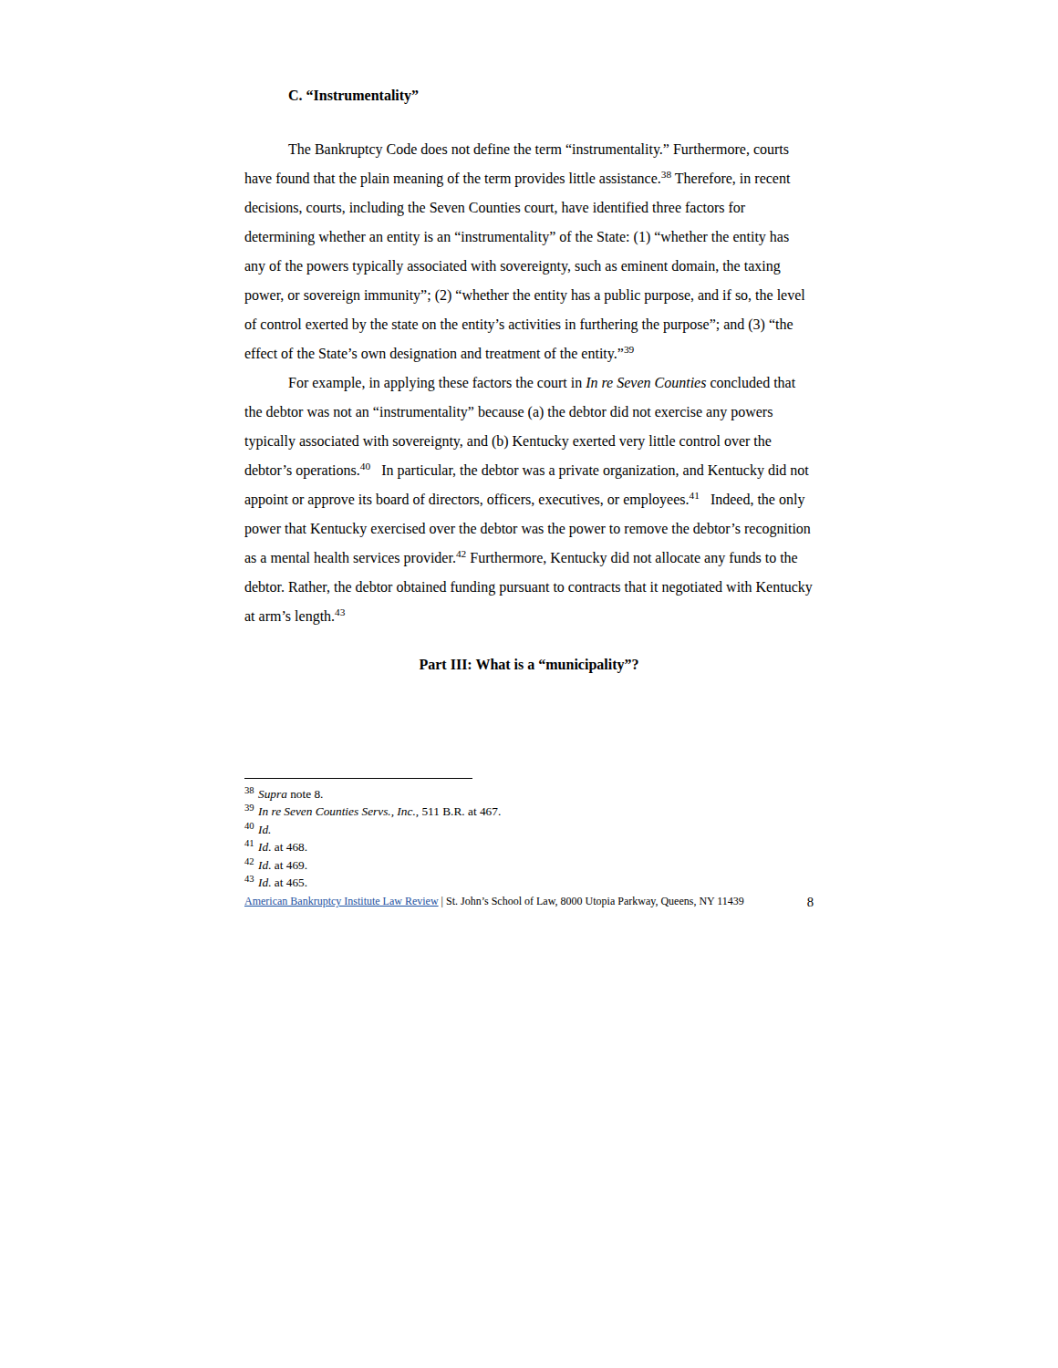C. “Instrumentality”
The Bankruptcy Code does not define the term “instrumentality.” Furthermore, courts have found that the plain meaning of the term provides little assistance.38 Therefore, in recent decisions, courts, including the Seven Counties court, have identified three factors for determining whether an entity is an “instrumentality” of the State: (1) “whether the entity has any of the powers typically associated with sovereignty, such as eminent domain, the taxing power, or sovereign immunity”; (2) “whether the entity has a public purpose, and if so, the level of control exerted by the state on the entity’s activities in furthering the purpose”; and (3) “the effect of the State’s own designation and treatment of the entity.”39
For example, in applying these factors the court in In re Seven Counties concluded that the debtor was not an “instrumentality” because (a) the debtor did not exercise any powers typically associated with sovereignty, and (b) Kentucky exerted very little control over the debtor’s operations.40 In particular, the debtor was a private organization, and Kentucky did not appoint or approve its board of directors, officers, executives, or employees.41 Indeed, the only power that Kentucky exercised over the debtor was the power to remove the debtor’s recognition as a mental health services provider.42 Furthermore, Kentucky did not allocate any funds to the debtor. Rather, the debtor obtained funding pursuant to contracts that it negotiated with Kentucky at arm’s length.43
Part III: What is a “municipality”?
38 Supra note 8.
39 In re Seven Counties Servs., Inc., 511 B.R. at 467.
40 Id.
41 Id. at 468.
42 Id. at 469.
43 Id. at 465.
American Bankruptcy Institute Law Review | St. John’s School of Law, 8000 Utopia Parkway, Queens, NY 11439
8